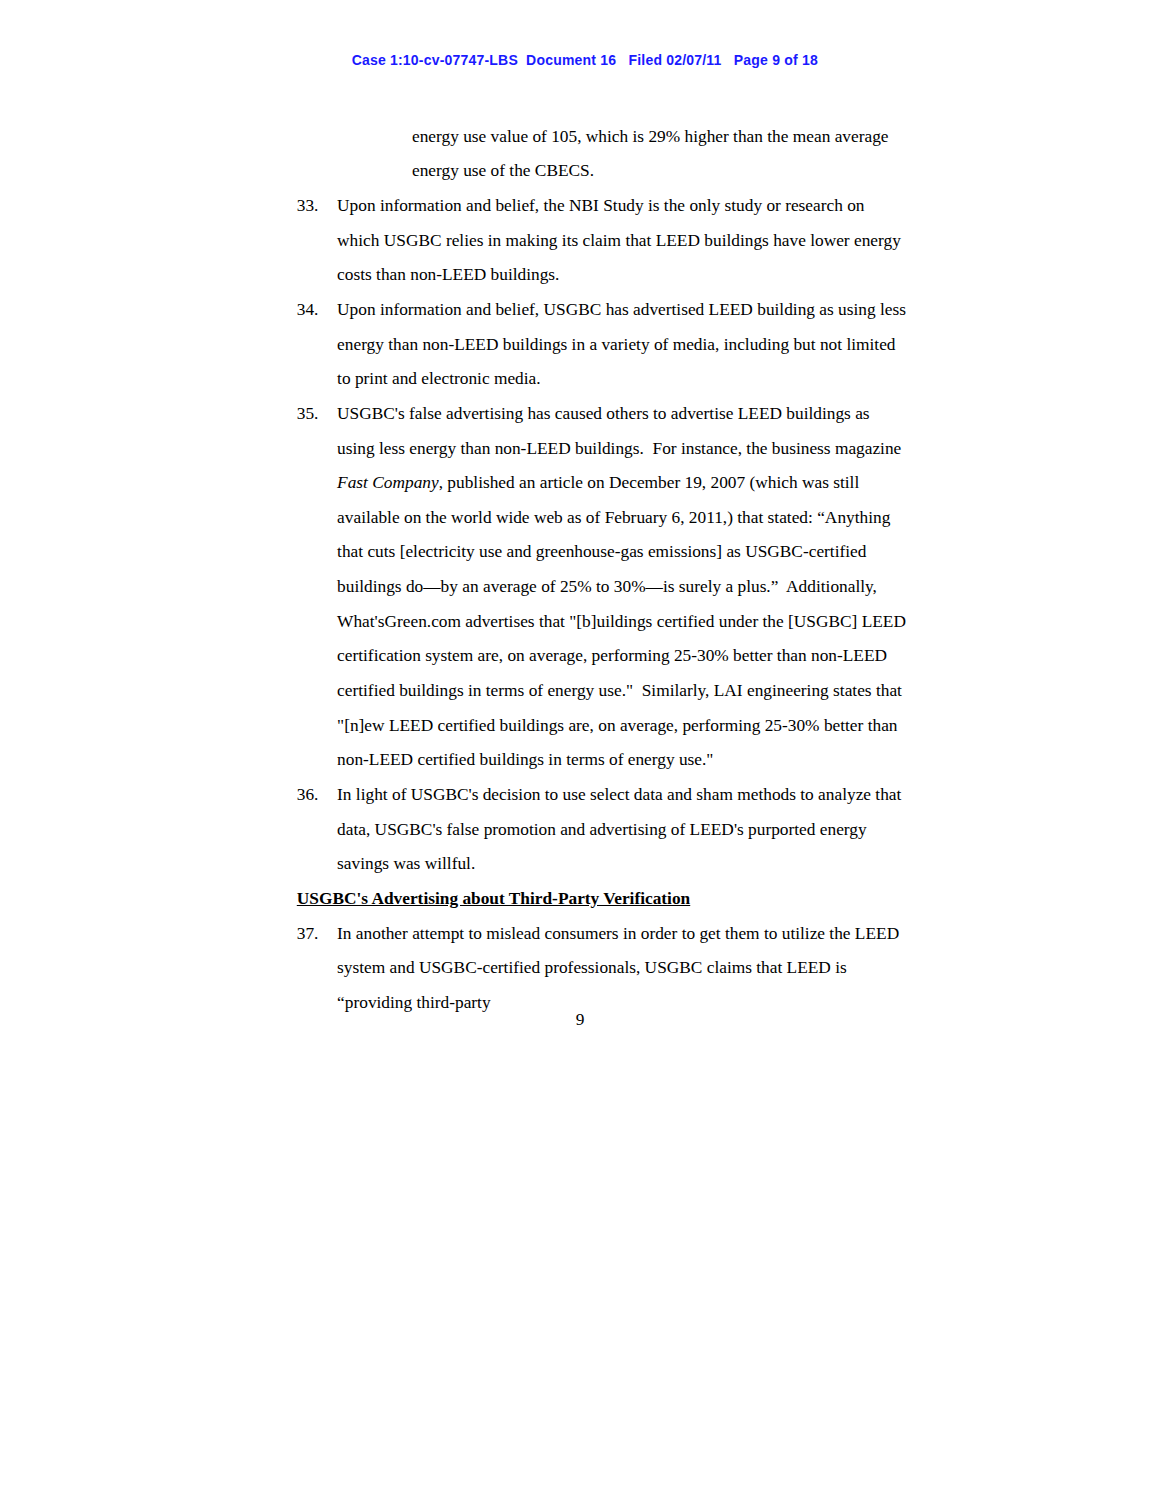Case 1:10-cv-07747-LBS Document 16 Filed 02/07/11 Page 9 of 18
energy use value of 105, which is 29% higher than the mean average energy use of the CBECS.
33. Upon information and belief, the NBI Study is the only study or research on which USGBC relies in making its claim that LEED buildings have lower energy costs than non-LEED buildings.
34. Upon information and belief, USGBC has advertised LEED building as using less energy than non-LEED buildings in a variety of media, including but not limited to print and electronic media.
35. USGBC's false advertising has caused others to advertise LEED buildings as using less energy than non-LEED buildings. For instance, the business magazine Fast Company, published an article on December 19, 2007 (which was still available on the world wide web as of February 6, 2011,) that stated: “Anything that cuts [electricity use and greenhouse-gas emissions] as USGBC-certified buildings do—by an average of 25% to 30%—is surely a plus.” Additionally, What'sGreen.com advertises that "[b]uildings certified under the [USGBC] LEED certification system are, on average, performing 25-30% better than non-LEED certified buildings in terms of energy use." Similarly, LAI engineering states that "[n]ew LEED certified buildings are, on average, performing 25-30% better than non-LEED certified buildings in terms of energy use."
36. In light of USGBC's decision to use select data and sham methods to analyze that data, USGBC's false promotion and advertising of LEED's purported energy savings was willful.
USGBC's Advertising about Third-Party Verification
37. In another attempt to mislead consumers in order to get them to utilize the LEED system and USGBC-certified professionals, USGBC claims that LEED is “providing third-party
9